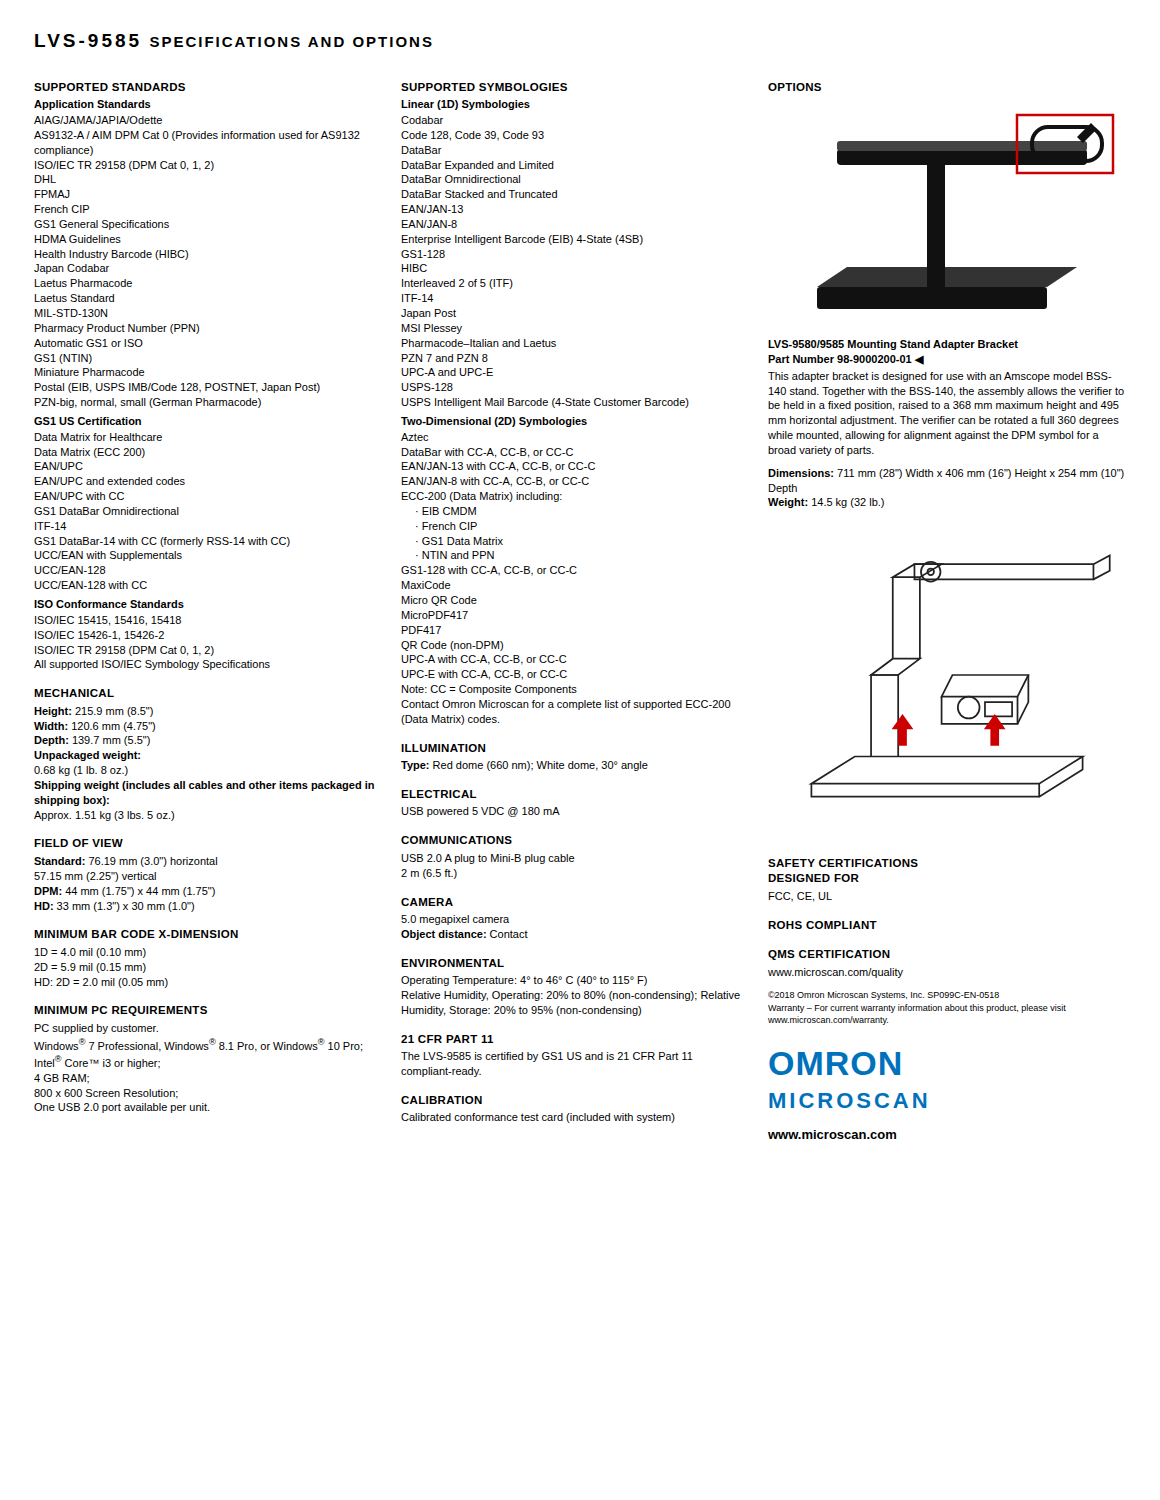LVS-9585 Specifications and Options
Supported Standards
Application Standards
AIAG/JAMA/JAPIA/Odette
AS9132-A / AIM DPM Cat 0 (Provides information used for AS9132 compliance)
ISO/IEC TR 29158 (DPM Cat 0, 1, 2)
DHL
FPMAJ
French CIP
GS1 General Specifications
HDMA Guidelines
Health Industry Barcode (HIBC)
Japan Codabar
Laetus Pharmacode
Laetus Standard
MIL-STD-130N
Pharmacy Product Number (PPN)
Automatic GS1 or ISO
GS1 (NTIN)
Miniature Pharmacode
Postal (EIB, USPS IMB/Code 128, POSTNET, Japan Post)
PZN-big, normal, small (German Pharmacode)
GS1 US Certification
Data Matrix for Healthcare
Data Matrix (ECC 200)
EAN/UPC
EAN/UPC and extended codes
EAN/UPC with CC
GS1 DataBar Omnidirectional
ITF-14
GS1 DataBar-14 with CC (formerly RSS-14 with CC)
UCC/EAN with Supplementals
UCC/EAN-128
UCC/EAN-128 with CC
ISO Conformance Standards
ISO/IEC 15415, 15416, 15418
ISO/IEC 15426-1, 15426-2
ISO/IEC TR 29158 (DPM Cat 0, 1, 2)
All supported ISO/IEC Symbology Specifications
Mechanical
Height: 215.9 mm (8.5")
Width: 120.6 mm (4.75")
Depth: 139.7 mm (5.5")
Unpackaged weight:
0.68 kg (1 lb. 8 oz.)
Shipping weight (includes all cables and other items packaged in shipping box):
Approx. 1.51 kg (3 lbs. 5 oz.)
Field of View
Standard: 76.19 mm (3.0") horizontal
57.15 mm (2.25") vertical
DPM: 44 mm (1.75") x 44 mm (1.75")
HD: 33 mm (1.3") x 30 mm (1.0")
Minimum Bar Code X-Dimension
1D = 4.0 mil (0.10 mm)
2D = 5.9 mil (0.15 mm)
HD: 2D = 2.0 mil (0.05 mm)
Minimum PC Requirements
PC supplied by customer.
Windows® 7 Professional, Windows® 8.1 Pro, or Windows® 10 Pro;
Intel® Core™ i3 or higher;
4 GB RAM;
800 x 600 Screen Resolution;
One USB 2.0 port available per unit.
Supported Symbologies
Linear (1D) Symbologies
Codabar
Code 128, Code 39, Code 93
DataBar
DataBar Expanded and Limited
DataBar Omnidirectional
DataBar Stacked and Truncated
EAN/JAN-13
EAN/JAN-8
Enterprise Intelligent Barcode (EIB) 4-State (4SB)
GS1-128
HIBC
Interleaved 2 of 5 (ITF)
ITF-14
Japan Post
MSI Plessey
Pharmacode–Italian and Laetus
PZN 7 and PZN 8
UPC-A and UPC-E
USPS-128
USPS Intelligent Mail Barcode (4-State Customer Barcode)
Two-Dimensional (2D) Symbologies
Aztec
DataBar with CC-A, CC-B, or CC-C
EAN/JAN-13 with CC-A, CC-B, or CC-C
EAN/JAN-8 with CC-A, CC-B, or CC-C
ECC-200 (Data Matrix) including:
· EIB CMDM
· French CIP
· GS1 Data Matrix
· NTIN and PPN
GS1-128 with CC-A, CC-B, or CC-C
MaxiCode
Micro QR Code
MicroPDF417
PDF417
QR Code (non-DPM)
UPC-A with CC-A, CC-B, or CC-C
UPC-E with CC-A, CC-B, or CC-C
Note: CC = Composite Components
Contact Omron Microscan for a complete list of supported ECC-200 (Data Matrix) codes.
Illumination
Type: Red dome (660 nm); White dome, 30° angle
Electrical
USB powered 5 VDC @ 180 mA
Communications
USB 2.0 A plug to Mini-B plug cable
2 m (6.5 ft.)
Camera
5.0 megapixel camera
Object distance: Contact
Environmental
Operating Temperature: 4° to 46° C (40° to 115° F)
Relative Humidity, Operating: 20% to 80% (non-condensing); Relative Humidity, Storage: 20% to 95% (non-condensing)
21 CFR Part 11
The LVS-9585 is certified by GS1 US and is 21 CFR Part 11 compliant-ready.
Calibration
Calibrated conformance test card (included with system)
Options
LVS-9580/9585 Mounting Stand Adapter Bracket
Part Number 98-9000200-01 ◀
This adapter bracket is designed for use with an Amscope model BSS-140 stand. Together with the BSS-140, the assembly allows the verifier to be held in a fixed position, raised to a 368 mm maximum height and 495 mm horizontal adjustment. The verifier can be rotated a full 360 degrees while mounted, allowing for alignment against the DPM symbol for a broad variety of parts.
Dimensions: 711 mm (28") Width x 406 mm (16") Height x 254 mm (10") Depth
Weight: 14.5 kg (32 lb.)
Safety Certifications
Designed For
FCC, CE, UL
RoHS Compliant
QMS Certification
www.microscan.com/quality
©2018 Omron Microscan Systems, Inc. SP099C-EN-0518
Warranty – For current warranty information about this product, please visit www.microscan.com/warranty.
OMRON
MICROSCAN
www.microscan.com